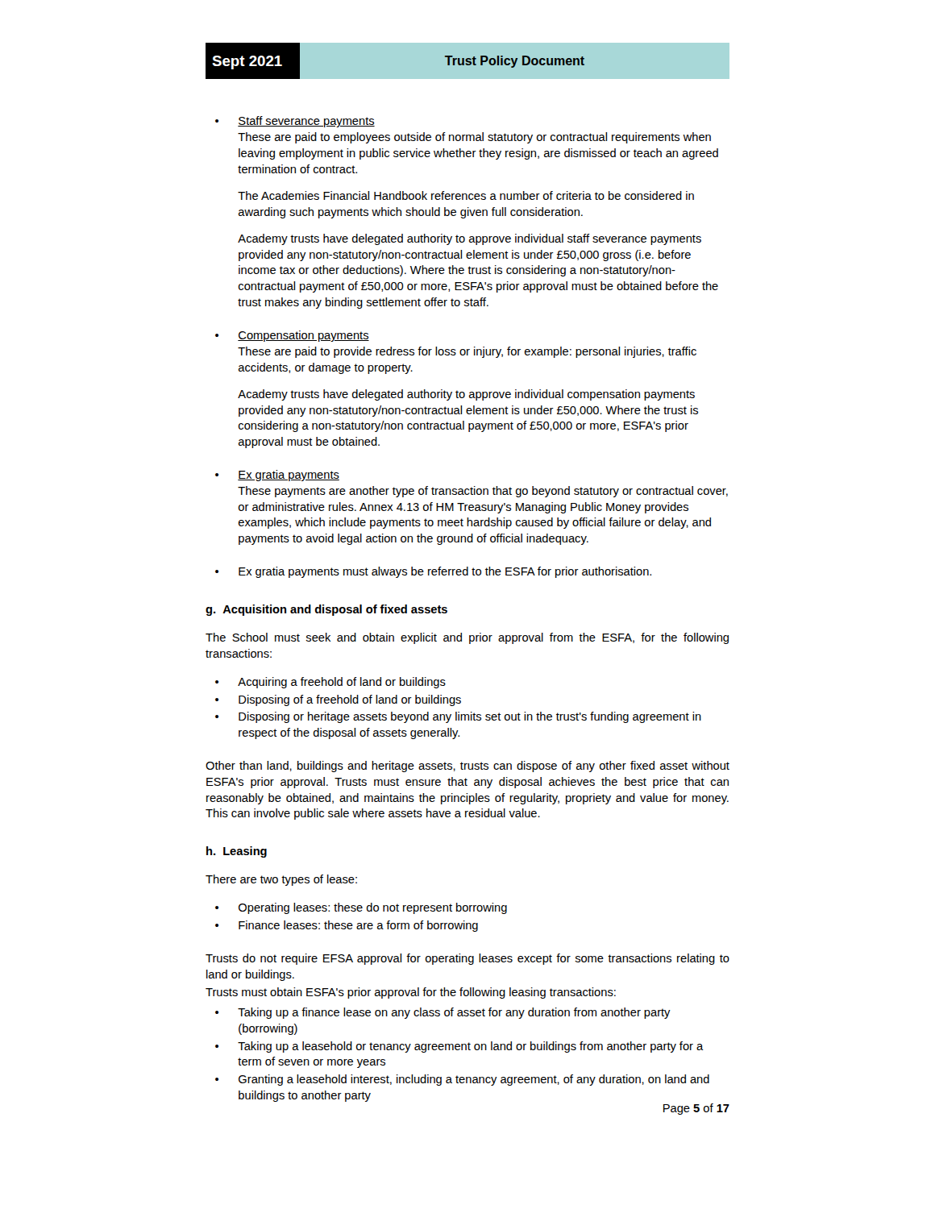Sept 2021
Trust Policy Document
Staff severance payments
These are paid to employees outside of normal statutory or contractual requirements when leaving employment in public service whether they resign, are dismissed or teach an agreed termination of contract.
The Academies Financial Handbook references a number of criteria to be considered in awarding such payments which should be given full consideration.
Academy trusts have delegated authority to approve individual staff severance payments provided any non-statutory/non-contractual element is under £50,000 gross (i.e. before income tax or other deductions). Where the trust is considering a non-statutory/non-contractual payment of £50,000 or more, ESFA's prior approval must be obtained before the trust makes any binding settlement offer to staff.
Compensation payments
These are paid to provide redress for loss or injury, for example: personal injuries, traffic accidents, or damage to property.
Academy trusts have delegated authority to approve individual compensation payments provided any non-statutory/non-contractual element is under £50,000. Where the trust is considering a non-statutory/non contractual payment of £50,000 or more, ESFA's prior approval must be obtained.
Ex gratia payments
These payments are another type of transaction that go beyond statutory or contractual cover, or administrative rules. Annex 4.13 of HM Treasury's Managing Public Money provides examples, which include payments to meet hardship caused by official failure or delay, and payments to avoid legal action on the ground of official inadequacy.
Ex gratia payments must always be referred to the ESFA for prior authorisation.
g. Acquisition and disposal of fixed assets
The School must seek and obtain explicit and prior approval from the ESFA, for the following transactions:
Acquiring a freehold of land or buildings
Disposing of a freehold of land or buildings
Disposing or heritage assets beyond any limits set out in the trust's funding agreement in respect of the disposal of assets generally.
Other than land, buildings and heritage assets, trusts can dispose of any other fixed asset without ESFA's prior approval. Trusts must ensure that any disposal achieves the best price that can reasonably be obtained, and maintains the principles of regularity, propriety and value for money. This can involve public sale where assets have a residual value.
h. Leasing
There are two types of lease:
Operating leases: these do not represent borrowing
Finance leases: these are a form of borrowing
Trusts do not require EFSA approval for operating leases except for some transactions relating to land or buildings.
Trusts must obtain ESFA's prior approval for the following leasing transactions:
Taking up a finance lease on any class of asset for any duration from another party (borrowing)
Taking up a leasehold or tenancy agreement on land or buildings from another party for a term of seven or more years
Granting a leasehold interest, including a tenancy agreement, of any duration, on land and buildings to another party
Page 5 of 17